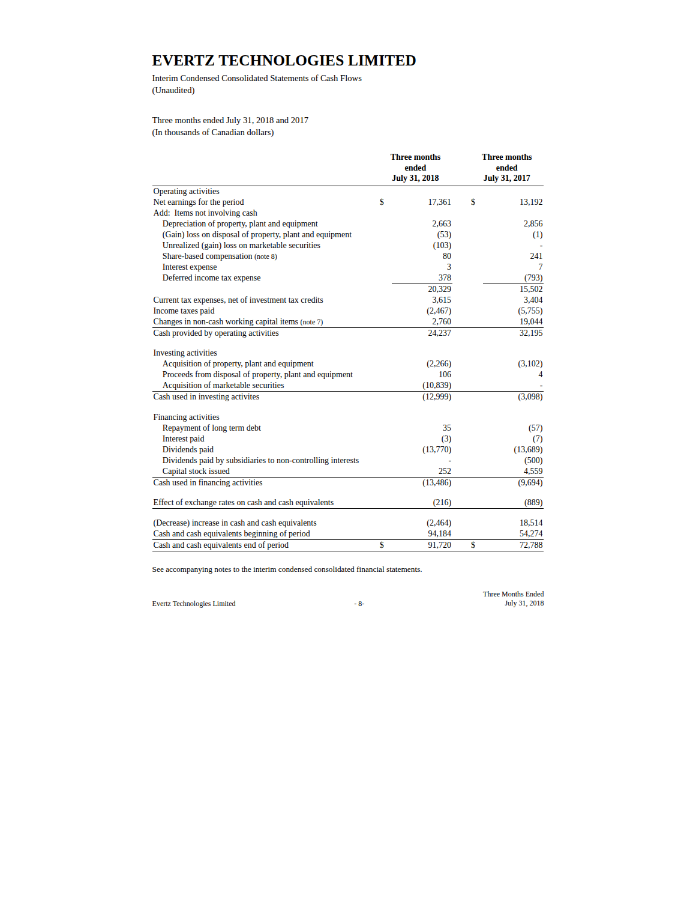EVERTZ TECHNOLOGIES LIMITED
Interim Condensed Consolidated Statements of Cash Flows
(Unaudited)
Three months ended July 31, 2018 and 2017
(In thousands of Canadian dollars)
| | Three months ended July 31, 2018 | | Three months ended July 31, 2017 |
| Operating activities | | | | | |
| Net earnings for the period | $ | 17,361 | | $ | 13,192 |
| Add: Items not involving cash | | | | | |
| Depreciation of property, plant and equipment | | 2,663 | | | 2,856 |
| (Gain) loss on disposal of property, plant and equipment | | (53) | | | (1) |
| Unrealized (gain) loss on marketable securities | | (103) | | | - |
| Share-based compensation (note 8) | | 80 | | | 241 |
| Interest expense | | 3 | | | 7 |
| Deferred income tax expense | | 378 | | | (793) |
| | | 20,329 | | | 15,502 |
| Current tax expenses, net of investment tax credits | | 3,615 | | | 3,404 |
| Income taxes paid | | (2,467) | | | (5,755) |
| Changes in non-cash working capital items (note 7) | | 2,760 | | | 19,044 |
| Cash provided by operating activities | | 24,237 | | | 32,195 |
| Investing activities | | | | | |
| Acquisition of property, plant and equipment | | (2,266) | | | (3,102) |
| Proceeds from disposal of property, plant and equipment | | 106 | | | 4 |
| Acquisition of marketable securities | | (10,839) | | | - |
| Cash used in investing activites | | (12,999) | | | (3,098) |
| Financing activities | | | | | |
| Repayment of long term debt | | 35 | | | (57) |
| Interest paid | | (3) | | | (7) |
| Dividends paid | | (13,770) | | | (13,689) |
| Dividends paid by subsidiaries to non-controlling interests | | - | | | (500) |
| Capital stock issued | | 252 | | | 4,559 |
| Cash used in financing activities | | (13,486) | | | (9,694) |
| Effect of exchange rates on cash and cash equivalents | | (216) | | | (889) |
| (Decrease) increase in cash and cash equivalents | | (2,464) | | | 18,514 |
| Cash and cash equivalents beginning of period | | 94,184 | | | 54,274 |
| Cash and cash equivalents end of period | $ | 91,720 | | $ | 72,788 |
See accompanying notes to the interim condensed consolidated financial statements.
Evertz Technologies Limited
- 8-
Three Months Ended
July 31, 2018